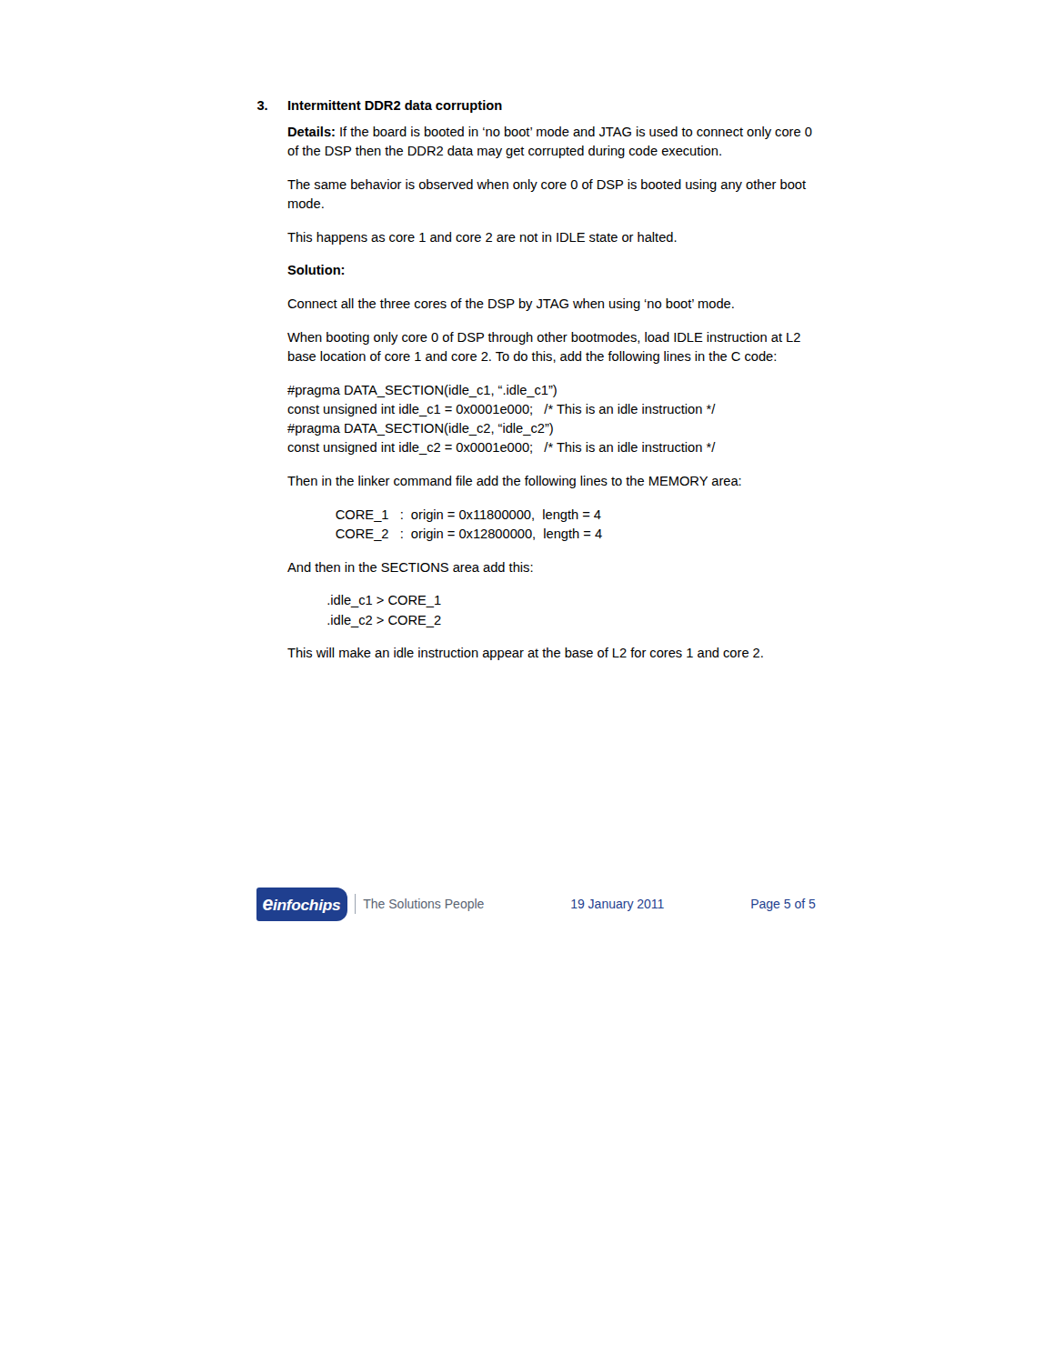3. Intermittent DDR2 data corruption
Details: If the board is booted in ‘no boot’ mode and JTAG is used to connect only core 0 of the DSP then the DDR2 data may get corrupted during code execution.
The same behavior is observed when only core 0 of DSP is booted using any other boot mode.
This happens as core 1 and core 2 are not in IDLE state or halted.
Solution:
Connect all the three cores of the DSP by JTAG when using ‘no boot’ mode.
When booting only core 0 of DSP through other bootmodes, load IDLE instruction at L2 base location of core 1 and core 2. To do this, add the following lines in the C code:
#pragma DATA_SECTION(idle_c1, “.idle_c1”)
const unsigned int idle_c1 = 0x0001e000; /* This is an idle instruction */
#pragma DATA_SECTION(idle_c2, “idle_c2”)
const unsigned int idle_c2 = 0x0001e000; /* This is an idle instruction */
Then in the linker command file add the following lines to the MEMORY area:
CORE_1 : origin = 0x11800000, length = 4
CORE_2 : origin = 0x12800000, length = 4
And then in the SECTIONS area add this:
.idle_c1 > CORE_1
.idle_c2 > CORE_2
This will make an idle instruction appear at the base of L2 for cores 1 and core 2.
einfochips The Solutions People
19 January 2011
Page 5 of 5